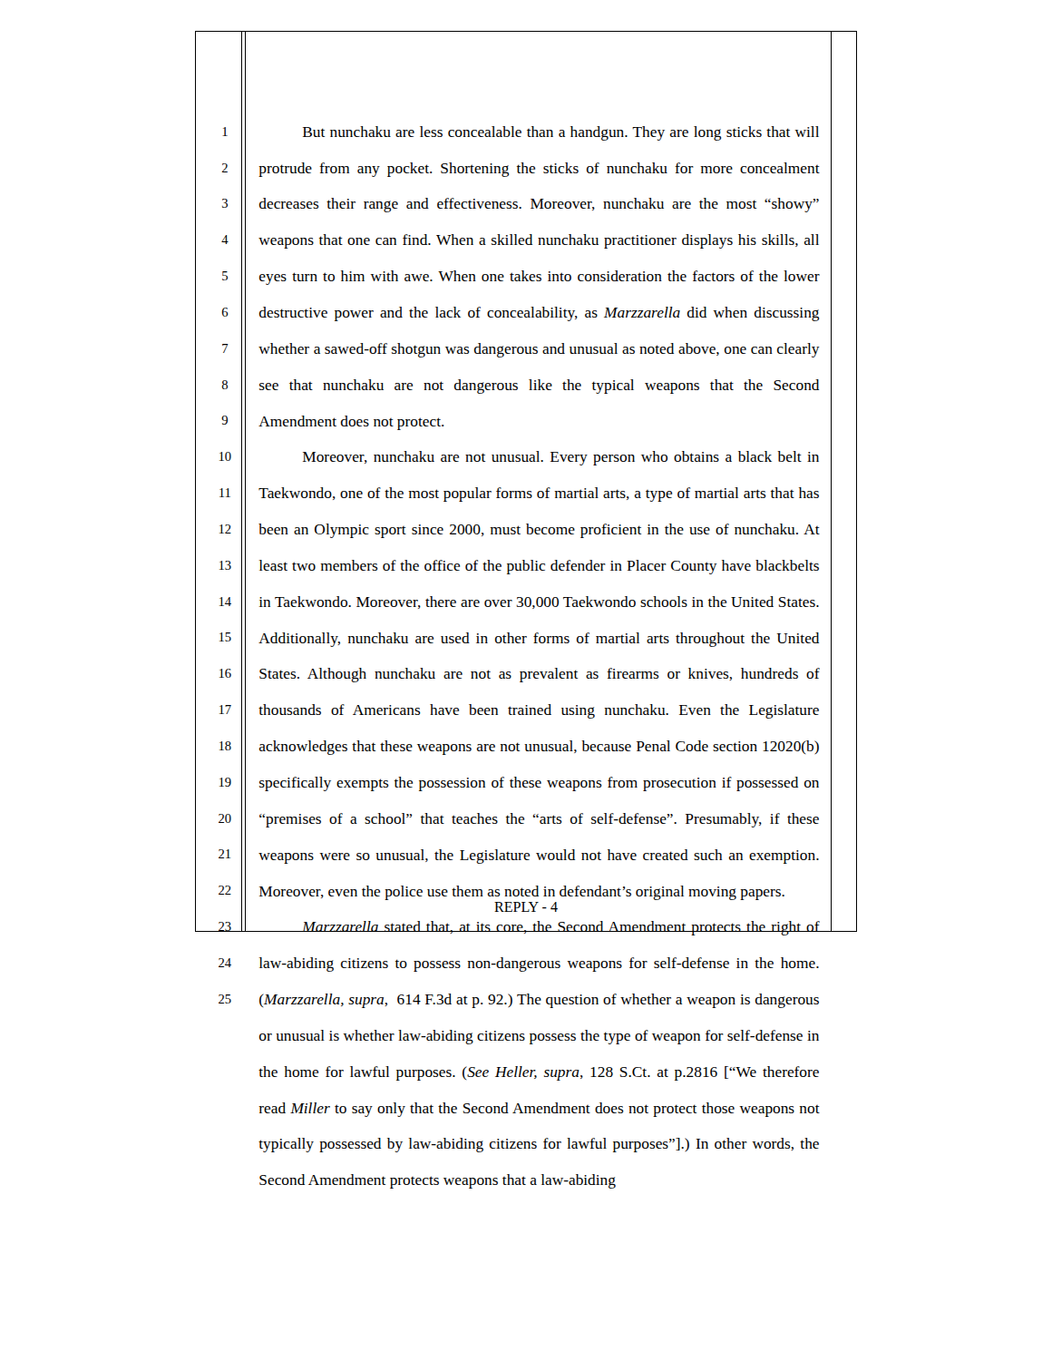1
2
3
4
5
6
7
8
9
10
11
12
13
14
15
16
17
18
19
20
21
22
23
24
25
But nunchaku are less concealable than a handgun. They are long sticks that will protrude from any pocket. Shortening the sticks of nunchaku for more concealment decreases their range and effectiveness. Moreover, nunchaku are the most “showy” weapons that one can find. When a skilled nunchaku practitioner displays his skills, all eyes turn to him with awe. When one takes into consideration the factors of the lower destructive power and the lack of concealability, as Marzzarella did when discussing whether a sawed-off shotgun was dangerous and unusual as noted above, one can clearly see that nunchaku are not dangerous like the typical weapons that the Second Amendment does not protect.
Moreover, nunchaku are not unusual. Every person who obtains a black belt in Taekwondo, one of the most popular forms of martial arts, a type of martial arts that has been an Olympic sport since 2000, must become proficient in the use of nunchaku. At least two members of the office of the public defender in Placer County have blackbelts in Taekwondo. Moreover, there are over 30,000 Taekwondo schools in the United States. Additionally, nunchaku are used in other forms of martial arts throughout the United States. Although nunchaku are not as prevalent as firearms or knives, hundreds of thousands of Americans have been trained using nunchaku. Even the Legislature acknowledges that these weapons are not unusual, because Penal Code section 12020(b) specifically exempts the possession of these weapons from prosecution if possessed on “premises of a school” that teaches the “arts of self-defense”. Presumably, if these weapons were so unusual, the Legislature would not have created such an exemption. Moreover, even the police use them as noted in defendant’s original moving papers.
Marzzarella stated that, at its core, the Second Amendment protects the right of law-abiding citizens to possess non-dangerous weapons for self-defense in the home. (Marzzarella, supra, 614 F.3d at p. 92.) The question of whether a weapon is dangerous or unusual is whether law-abiding citizens possess the type of weapon for self-defense in the home for lawful purposes. (See Heller, supra, 128 S.Ct. at p.2816 [“We therefore read Miller to say only that the Second Amendment does not protect those weapons not typically possessed by law-abiding citizens for lawful purposes”].) In other words, the Second Amendment protects weapons that a law-abiding
REPLY - 4